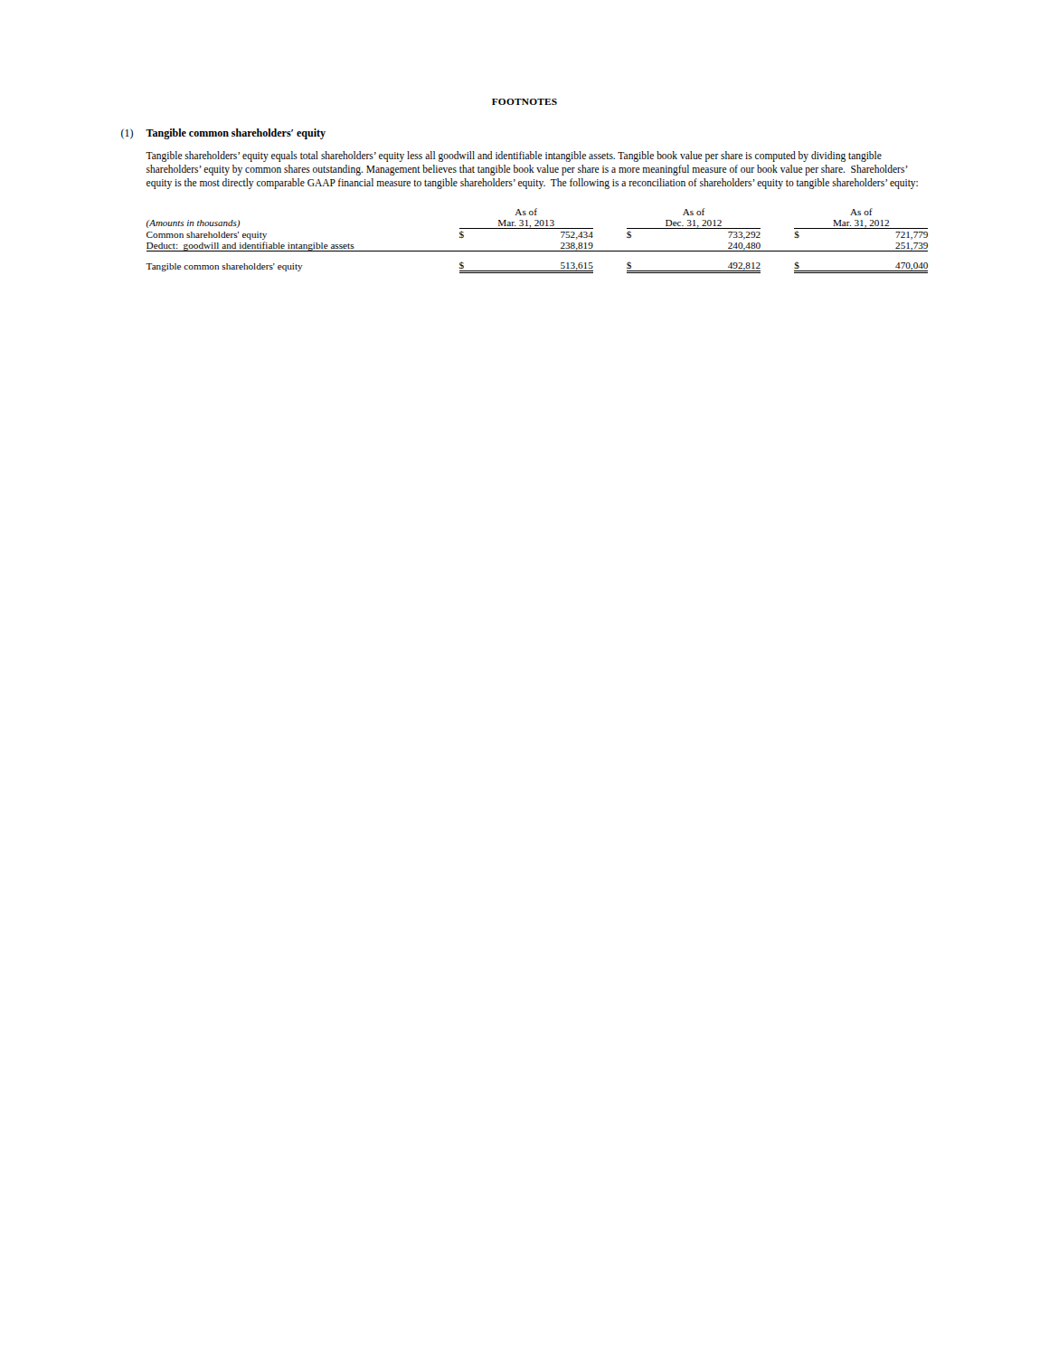FOOTNOTES
(1)
Tangible common shareholders′ equity
Tangible shareholders’ equity equals total shareholders’ equity less all goodwill and identifiable intangible assets. Tangible book value per share is computed by dividing tangible shareholders’ equity by common shares outstanding. Management believes that tangible book value per share is a more meaningful measure of our book value per share. Shareholders’ equity is the most directly comparable GAAP financial measure to tangible shareholders’ equity. The following is a reconciliation of shareholders’ equity to tangible shareholders’ equity:
| | As of | | As of | | As of |
| (Amounts in thousands) | Mar. 31, 2013 | | Dec. 31, 2012 | | Mar. 31, 2012 |
| Common shareholders' equity | $ | 752,434 | | $ | 733,292 | | $ | 721,779 |
| Deduct: goodwill and identifiable intangible assets | | 238,819 | | | 240,480 | | | 251,739 |
| Tangible common shareholders' equity | $ | 513,615 | | $ | 492,812 | | $ | 470,040 |